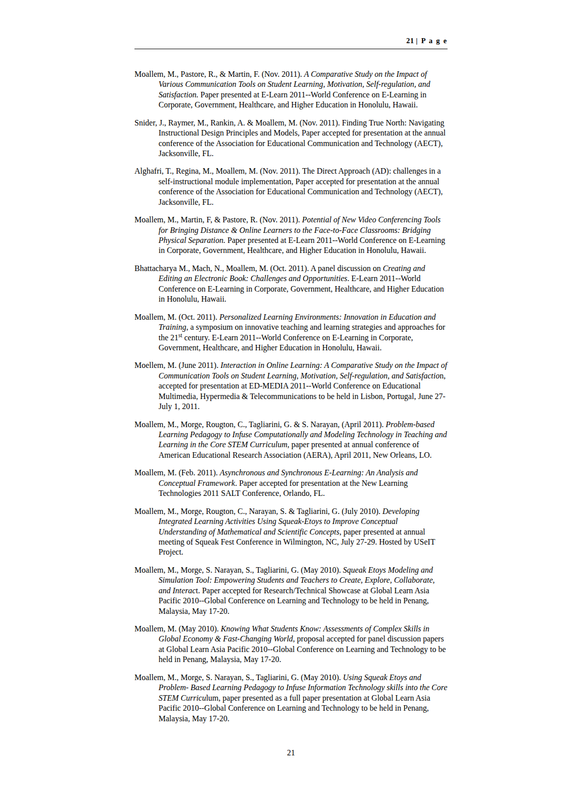21 | P a g e
Moallem, M., Pastore, R., & Martin, F. (Nov. 2011). A Comparative Study on the Impact of Various Communication Tools on Student Learning, Motivation, Self-regulation, and Satisfaction. Paper presented at E-Learn 2011--World Conference on E-Learning in Corporate, Government, Healthcare, and Higher Education in Honolulu, Hawaii.
Snider, J., Raymer, M., Rankin, A. & Moallem, M. (Nov. 2011). Finding True North: Navigating Instructional Design Principles and Models, Paper accepted for presentation at the annual conference of the Association for Educational Communication and Technology (AECT), Jacksonville, FL.
Alghafri, T., Regina, M., Moallem, M. (Nov. 2011). The Direct Approach (AD): challenges in a self-instructional module implementation, Paper accepted for presentation at the annual conference of the Association for Educational Communication and Technology (AECT), Jacksonville, FL.
Moallem, M., Martin, F, & Pastore, R. (Nov. 2011). Potential of New Video Conferencing Tools for Bringing Distance & Online Learners to the Face-to-Face Classrooms: Bridging Physical Separation. Paper presented at E-Learn 2011--World Conference on E-Learning in Corporate, Government, Healthcare, and Higher Education in Honolulu, Hawaii.
Bhattacharya M., Mach, N., Moallem, M. (Oct. 2011). A panel discussion on Creating and Editing an Electronic Book: Challenges and Opportunities. E-Learn 2011--World Conference on E-Learning in Corporate, Government, Healthcare, and Higher Education in Honolulu, Hawaii.
Moallem, M. (Oct. 2011). Personalized Learning Environments: Innovation in Education and Training, a symposium on innovative teaching and learning strategies and approaches for the 21st century. E-Learn 2011--World Conference on E-Learning in Corporate, Government, Healthcare, and Higher Education in Honolulu, Hawaii.
Moellem, M. (June 2011). Interaction in Online Learning: A Comparative Study on the Impact of Communication Tools on Student Learning, Motivation, Self-regulation, and Satisfaction, accepted for presentation at ED-MEDIA 2011--World Conference on Educational Multimedia, Hypermedia & Telecommunications to be held in Lisbon, Portugal, June 27-July 1, 2011.
Moallem, M., Morge, Rougton, C., Tagliarini, G. & S. Narayan, (April 2011). Problem-based Learning Pedagogy to Infuse Computationally and Modeling Technology in Teaching and Learning in the Core STEM Curriculum, paper presented at annual conference of American Educational Research Association (AERA), April 2011, New Orleans, LO.
Moallem, M. (Feb. 2011). Asynchronous and Synchronous E-Learning: An Analysis and Conceptual Framework. Paper accepted for presentation at the New Learning Technologies 2011 SALT Conference, Orlando, FL.
Moallem, M., Morge, Rougton, C., Narayan, S. & Tagliarini, G. (July 2010). Developing Integrated Learning Activities Using Squeak-Etoys to Improve Conceptual Understanding of Mathematical and Scientific Concepts, paper presented at annual meeting of Squeak Fest Conference in Wilmington, NC, July 27-29. Hosted by USeIT Project.
Moallem, M., Morge, S. Narayan, S., Tagliarini, G. (May 2010). Squeak Etoys Modeling and Simulation Tool: Empowering Students and Teachers to Create, Explore, Collaborate, and Interact. Paper accepted for Research/Technical Showcase at Global Learn Asia Pacific 2010--Global Conference on Learning and Technology to be held in Penang, Malaysia, May 17-20.
Moallem, M. (May 2010). Knowing What Students Know: Assessments of Complex Skills in Global Economy & Fast-Changing World, proposal accepted for panel discussion papers at Global Learn Asia Pacific 2010--Global Conference on Learning and Technology to be held in Penang, Malaysia, May 17-20.
Moallem, M., Morge, S. Narayan, S., Tagliarini, G. (May 2010). Using Squeak Etoys and Problem- Based Learning Pedagogy to Infuse Information Technology skills into the Core STEM Curriculum, paper presented as a full paper presentation at Global Learn Asia Pacific 2010--Global Conference on Learning and Technology to be held in Penang, Malaysia, May 17-20.
21